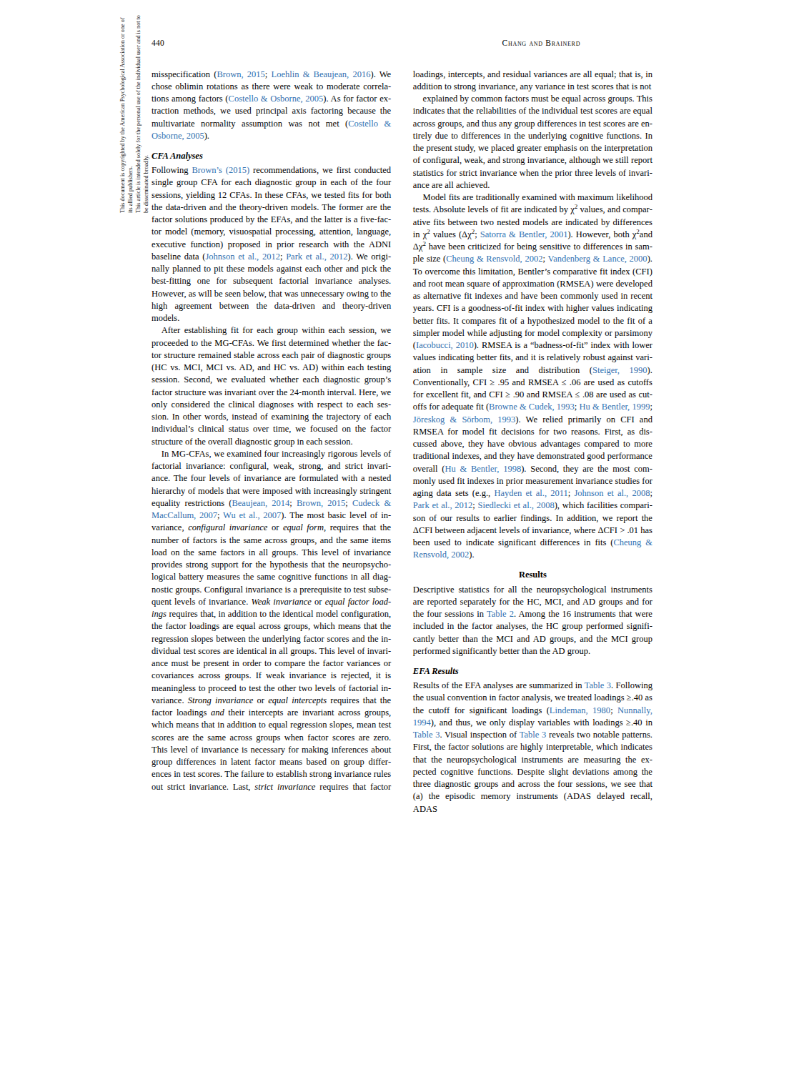This document is copyrighted by the American Psychological Association or one of its allied publishers.
This article is intended solely for the personal use of the individual user and is not to be disseminated broadly.
440 Chang and Brainerd
misspecification (Brown, 2015; Loehlin & Beaujean, 2016). We chose oblimin rotations as there were weak to moderate correlations among factors (Costello & Osborne, 2005). As for factor extraction methods, we used principal axis factoring because the multivariate normality assumption was not met (Costello & Osborne, 2005).
CFA Analyses
Following Brown’s (2015) recommendations, we first conducted single group CFA for each diagnostic group in each of the four sessions, yielding 12 CFAs. In these CFAs, we tested fits for both the data-driven and the theory-driven models. The former are the factor solutions produced by the EFAs, and the latter is a five-factor model (memory, visuospatial processing, attention, language, executive function) proposed in prior research with the ADNI baseline data (Johnson et al., 2012; Park et al., 2012). We originally planned to pit these models against each other and pick the best-fitting one for subsequent factorial invariance analyses. However, as will be seen below, that was unnecessary owing to the high agreement between the data-driven and theory-driven models.
After establishing fit for each group within each session, we proceeded to the MG-CFAs. We first determined whether the factor structure remained stable across each pair of diagnostic groups (HC vs. MCI, MCI vs. AD, and HC vs. AD) within each testing session. Second, we evaluated whether each diagnostic group’s factor structure was invariant over the 24-month interval. Here, we only considered the clinical diagnoses with respect to each session. In other words, instead of examining the trajectory of each individual’s clinical status over time, we focused on the factor structure of the overall diagnostic group in each session.
In MG-CFAs, we examined four increasingly rigorous levels of factorial invariance: configural, weak, strong, and strict invariance. The four levels of invariance are formulated with a nested hierarchy of models that were imposed with increasingly stringent equality restrictions (Beaujean, 2014; Brown, 2015; Cudeck & MacCallum, 2007; Wu et al., 2007). The most basic level of invariance, configural invariance or equal form, requires that the number of factors is the same across groups, and the same items load on the same factors in all groups. This level of invariance provides strong support for the hypothesis that the neuropsychological battery measures the same cognitive functions in all diagnostic groups. Configural invariance is a prerequisite to test subsequent levels of invariance. Weak invariance or equal factor loadings requires that, in addition to the identical model configuration, the factor loadings are equal across groups, which means that the regression slopes between the underlying factor scores and the individual test scores are identical in all groups. This level of invariance must be present in order to compare the factor variances or covariances across groups. If weak invariance is rejected, it is meaningless to proceed to test the other two levels of factorial invariance. Strong invariance or equal intercepts requires that the factor loadings and their intercepts are invariant across groups, which means that in addition to equal regression slopes, mean test scores are the same across groups when factor scores are zero. This level of invariance is necessary for making inferences about group differences in latent factor means based on group differences in test scores. The failure to establish strong invariance rules out strict invariance. Last, strict invariance requires that factor loadings, intercepts, and residual variances are all equal; that is, in addition to strong invariance, any variance in test scores that is not
explained by common factors must be equal across groups. This indicates that the reliabilities of the individual test scores are equal across groups, and thus any group differences in test scores are entirely due to differences in the underlying cognitive functions. In the present study, we placed greater emphasis on the interpretation of configural, weak, and strong invariance, although we still report statistics for strict invariance when the prior three levels of invariance are all achieved.
Model fits are traditionally examined with maximum likelihood tests. Absolute levels of fit are indicated by χ2 values, and comparative fits between two nested models are indicated by differences in χ2 values (Δχ2; Satorra & Bentler, 2001). However, both χ2and Δχ2 have been criticized for being sensitive to differences in sample size (Cheung & Rensvold, 2002; Vandenberg & Lance, 2000). To overcome this limitation, Bentler’s comparative fit index (CFI) and root mean square of approximation (RMSEA) were developed as alternative fit indexes and have been commonly used in recent years. CFI is a goodness-of-fit index with higher values indicating better fits. It compares fit of a hypothesized model to the fit of a simpler model while adjusting for model complexity or parsimony (Iacobucci, 2010). RMSEA is a “badness-of-fit” index with lower values indicating better fits, and it is relatively robust against variation in sample size and distribution (Steiger, 1990). Conventionally, CFI ≥ .95 and RMSEA ≤ .06 are used as cutoffs for excellent fit, and CFI ≥ .90 and RMSEA ≤ .08 are used as cutoffs for adequate fit (Browne & Cudek, 1993; Hu & Bentler, 1999; Jöreskog & Sörbom, 1993). We relied primarily on CFI and RMSEA for model fit decisions for two reasons. First, as discussed above, they have obvious advantages compared to more traditional indexes, and they have demonstrated good performance overall (Hu & Bentler, 1998). Second, they are the most commonly used fit indexes in prior measurement invariance studies for aging data sets (e.g., Hayden et al., 2011; Johnson et al., 2008; Park et al., 2012; Siedlecki et al., 2008), which facilities comparison of our results to earlier findings. In addition, we report the ΔCFI between adjacent levels of invariance, where ΔCFI > .01 has been used to indicate significant differences in fits (Cheung & Rensvold, 2002).
Results
Descriptive statistics for all the neuropsychological instruments are reported separately for the HC, MCI, and AD groups and for the four sessions in Table 2. Among the 16 instruments that were included in the factor analyses, the HC group performed significantly better than the MCI and AD groups, and the MCI group performed significantly better than the AD group.
EFA Results
Results of the EFA analyses are summarized in Table 3. Following the usual convention in factor analysis, we treated loadings ≥.40 as the cutoff for significant loadings (Lindeman, 1980; Nunnally, 1994), and thus, we only display variables with loadings ≥.40 in Table 3. Visual inspection of Table 3 reveals two notable patterns. First, the factor solutions are highly interpretable, which indicates that the neuropsychological instruments are measuring the expected cognitive functions. Despite slight deviations among the three diagnostic groups and across the four sessions, we see that (a) the episodic memory instruments (ADAS delayed recall, ADAS